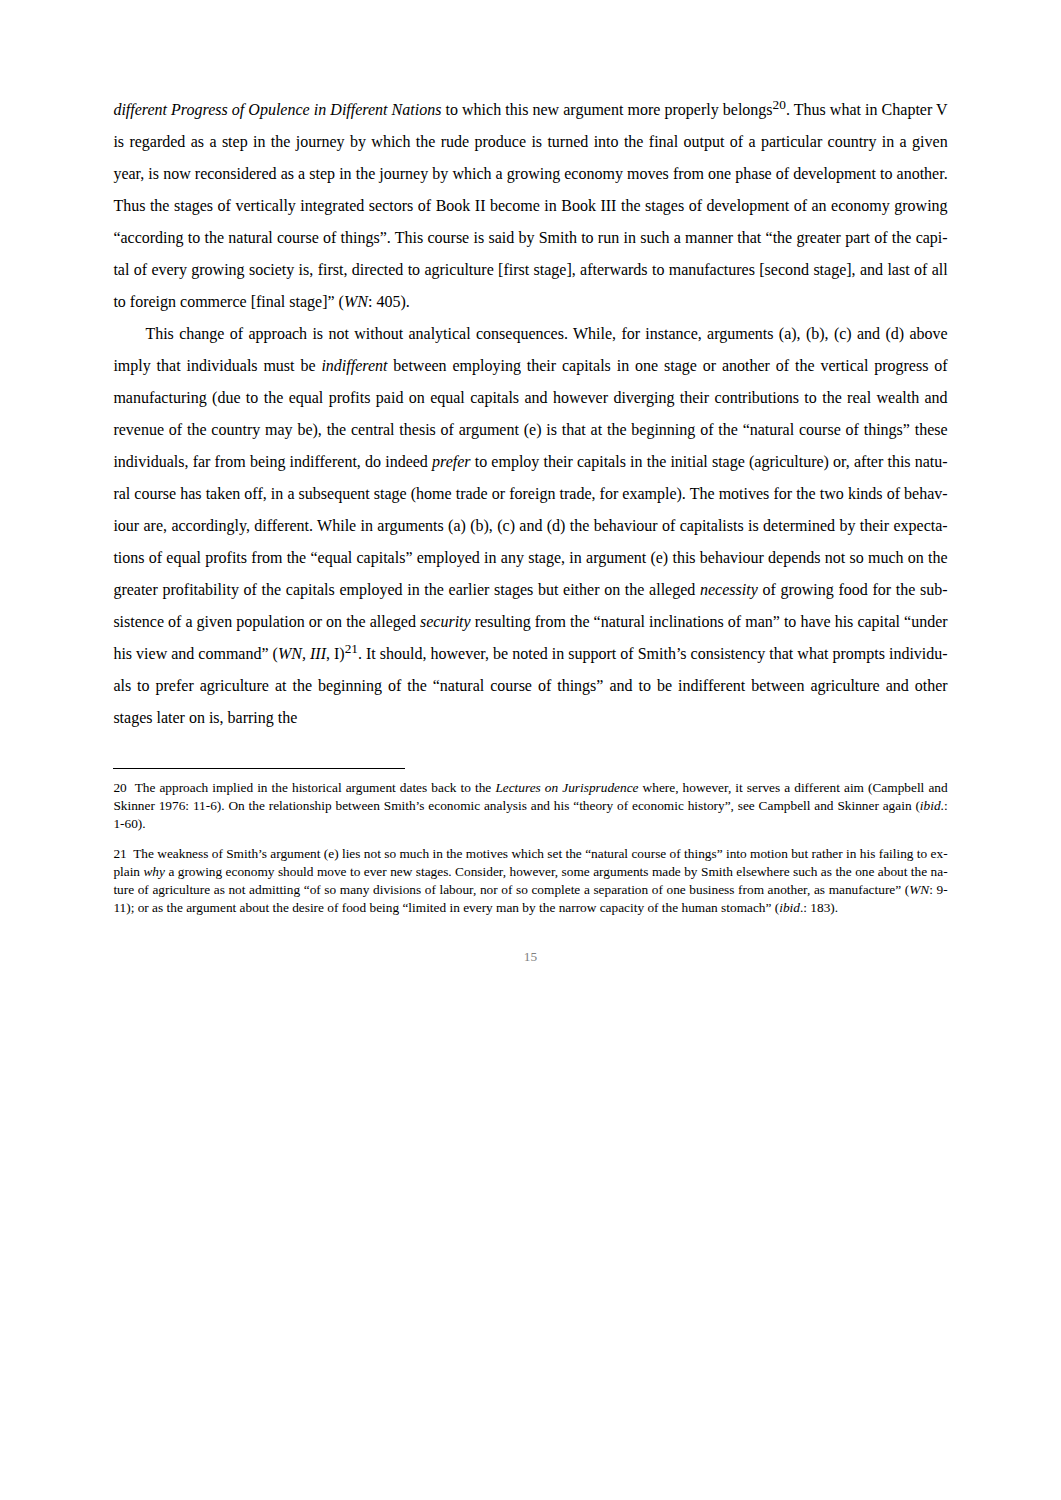different Progress of Opulence in Different Nations to which this new argument more properly belongs20. Thus what in Chapter V is regarded as a step in the journey by which the rude produce is turned into the final output of a particular country in a given year, is now reconsidered as a step in the journey by which a growing economy moves from one phase of development to another. Thus the stages of vertically integrated sectors of Book II become in Book III the stages of development of an economy growing “according to the natural course of things”. This course is said by Smith to run in such a manner that “the greater part of the capital of every growing society is, first, directed to agriculture [first stage], afterwards to manufactures [second stage], and last of all to foreign commerce [final stage]” (WN: 405).
This change of approach is not without analytical consequences. While, for instance, arguments (a), (b), (c) and (d) above imply that individuals must be indifferent between employing their capitals in one stage or another of the vertical progress of manufacturing (due to the equal profits paid on equal capitals and however diverging their contributions to the real wealth and revenue of the country may be), the central thesis of argument (e) is that at the beginning of the “natural course of things” these individuals, far from being indifferent, do indeed prefer to employ their capitals in the initial stage (agriculture) or, after this natural course has taken off, in a subsequent stage (home trade or foreign trade, for example). The motives for the two kinds of behaviour are, accordingly, different. While in arguments (a) (b), (c) and (d) the behaviour of capitalists is determined by their expectations of equal profits from the “equal capitals” employed in any stage, in argument (e) this behaviour depends not so much on the greater profitability of the capitals employed in the earlier stages but either on the alleged necessity of growing food for the subsistence of a given population or on the alleged security resulting from the “natural inclinations of man” to have his capital “under his view and command” (WN, III, I)21. It should, however, be noted in support of Smith’s consistency that what prompts individuals to prefer agriculture at the beginning of the “natural course of things” and to be indifferent between agriculture and other stages later on is, barring the
20 The approach implied in the historical argument dates back to the Lectures on Jurisprudence where, however, it serves a different aim (Campbell and Skinner 1976: 11-6). On the relationship between Smith’s economic analysis and his “theory of economic history”, see Campbell and Skinner again (ibid.: 1-60).
21 The weakness of Smith’s argument (e) lies not so much in the motives which set the “natural course of things” into motion but rather in his failing to explain why a growing economy should move to ever new stages. Consider, however, some arguments made by Smith elsewhere such as the one about the nature of agriculture as not admitting “of so many divisions of labour, nor of so complete a separation of one business from another, as manufacture” (WN: 9-11); or as the argument about the desire of food being “limited in every man by the narrow capacity of the human stomach” (ibid.: 183).
15